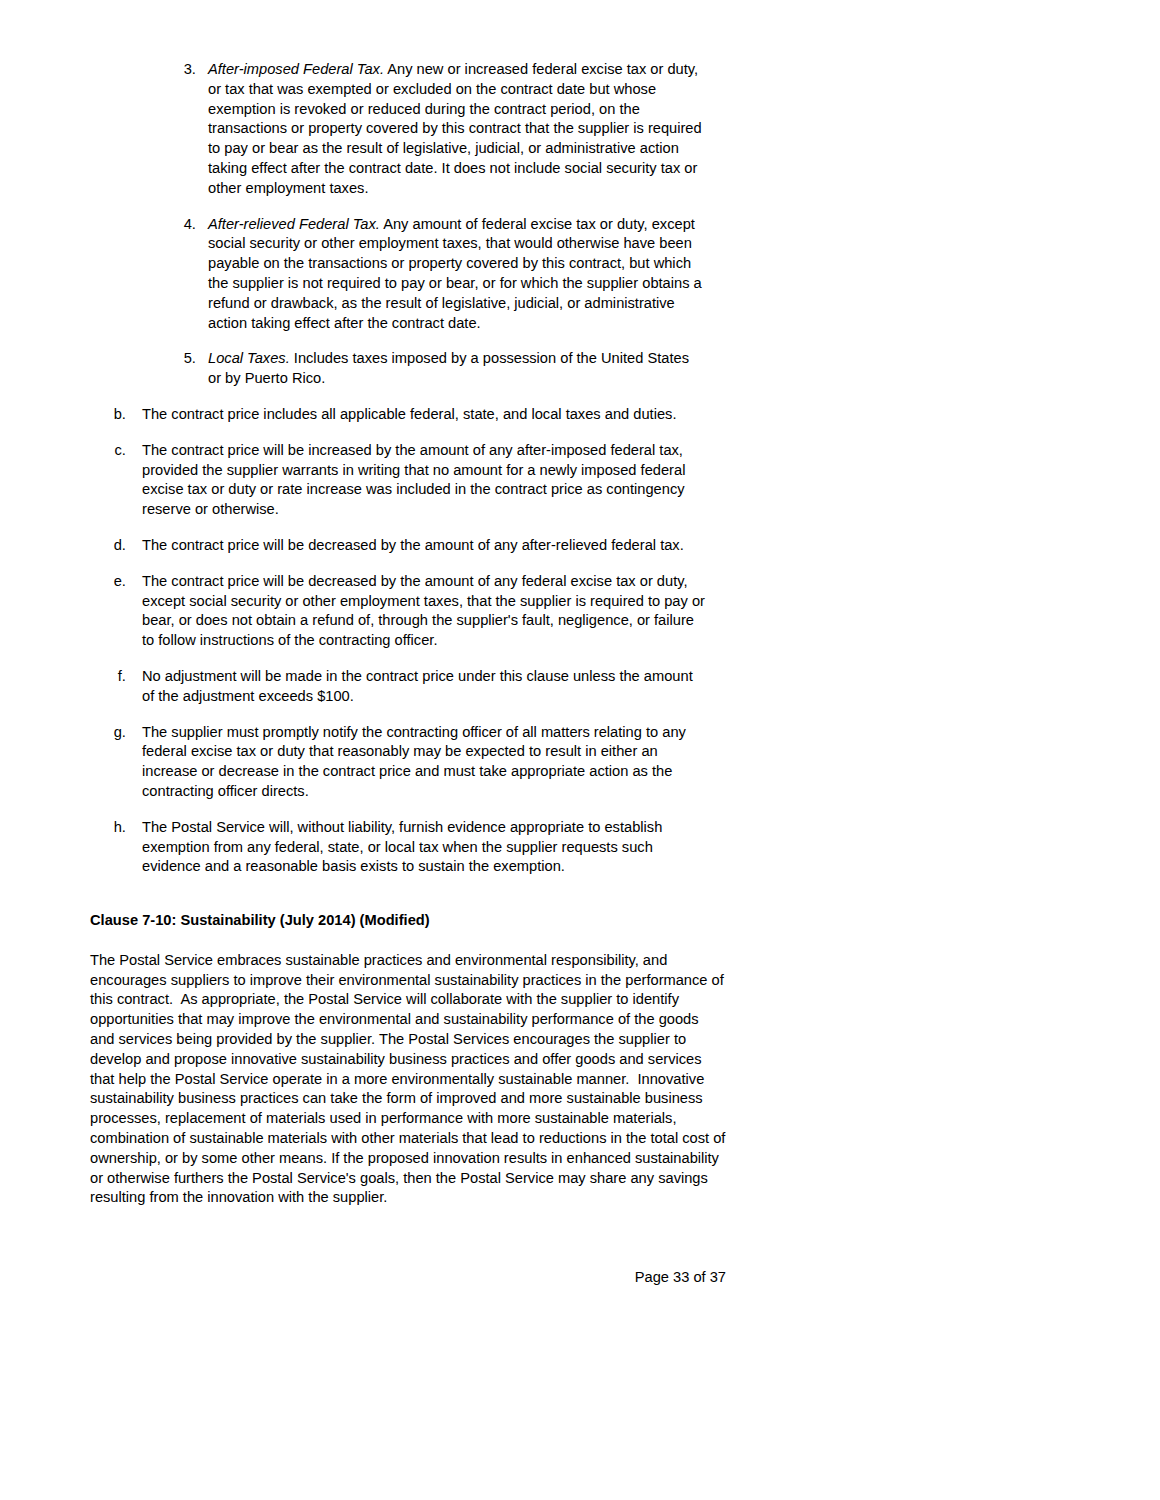After-imposed Federal Tax. Any new or increased federal excise tax or duty, or tax that was exempted or excluded on the contract date but whose exemption is revoked or reduced during the contract period, on the transactions or property covered by this contract that the supplier is required to pay or bear as the result of legislative, judicial, or administrative action taking effect after the contract date. It does not include social security tax or other employment taxes.
After-relieved Federal Tax. Any amount of federal excise tax or duty, except social security or other employment taxes, that would otherwise have been payable on the transactions or property covered by this contract, but which the supplier is not required to pay or bear, or for which the supplier obtains a refund or drawback, as the result of legislative, judicial, or administrative action taking effect after the contract date.
Local Taxes. Includes taxes imposed by a possession of the United States or by Puerto Rico.
The contract price includes all applicable federal, state, and local taxes and duties.
The contract price will be increased by the amount of any after-imposed federal tax, provided the supplier warrants in writing that no amount for a newly imposed federal excise tax or duty or rate increase was included in the contract price as contingency reserve or otherwise.
The contract price will be decreased by the amount of any after-relieved federal tax.
The contract price will be decreased by the amount of any federal excise tax or duty, except social security or other employment taxes, that the supplier is required to pay or bear, or does not obtain a refund of, through the supplier's fault, negligence, or failure to follow instructions of the contracting officer.
No adjustment will be made in the contract price under this clause unless the amount of the adjustment exceeds $100.
The supplier must promptly notify the contracting officer of all matters relating to any federal excise tax or duty that reasonably may be expected to result in either an increase or decrease in the contract price and must take appropriate action as the contracting officer directs.
The Postal Service will, without liability, furnish evidence appropriate to establish exemption from any federal, state, or local tax when the supplier requests such evidence and a reasonable basis exists to sustain the exemption.
Clause 7-10: Sustainability (July 2014) (Modified)
The Postal Service embraces sustainable practices and environmental responsibility, and encourages suppliers to improve their environmental sustainability practices in the performance of this contract. As appropriate, the Postal Service will collaborate with the supplier to identify opportunities that may improve the environmental and sustainability performance of the goods and services being provided by the supplier. The Postal Services encourages the supplier to develop and propose innovative sustainability business practices and offer goods and services that help the Postal Service operate in a more environmentally sustainable manner. Innovative sustainability business practices can take the form of improved and more sustainable business processes, replacement of materials used in performance with more sustainable materials, combination of sustainable materials with other materials that lead to reductions in the total cost of ownership, or by some other means. If the proposed innovation results in enhanced sustainability or otherwise furthers the Postal Service's goals, then the Postal Service may share any savings resulting from the innovation with the supplier.
Page 33 of 37